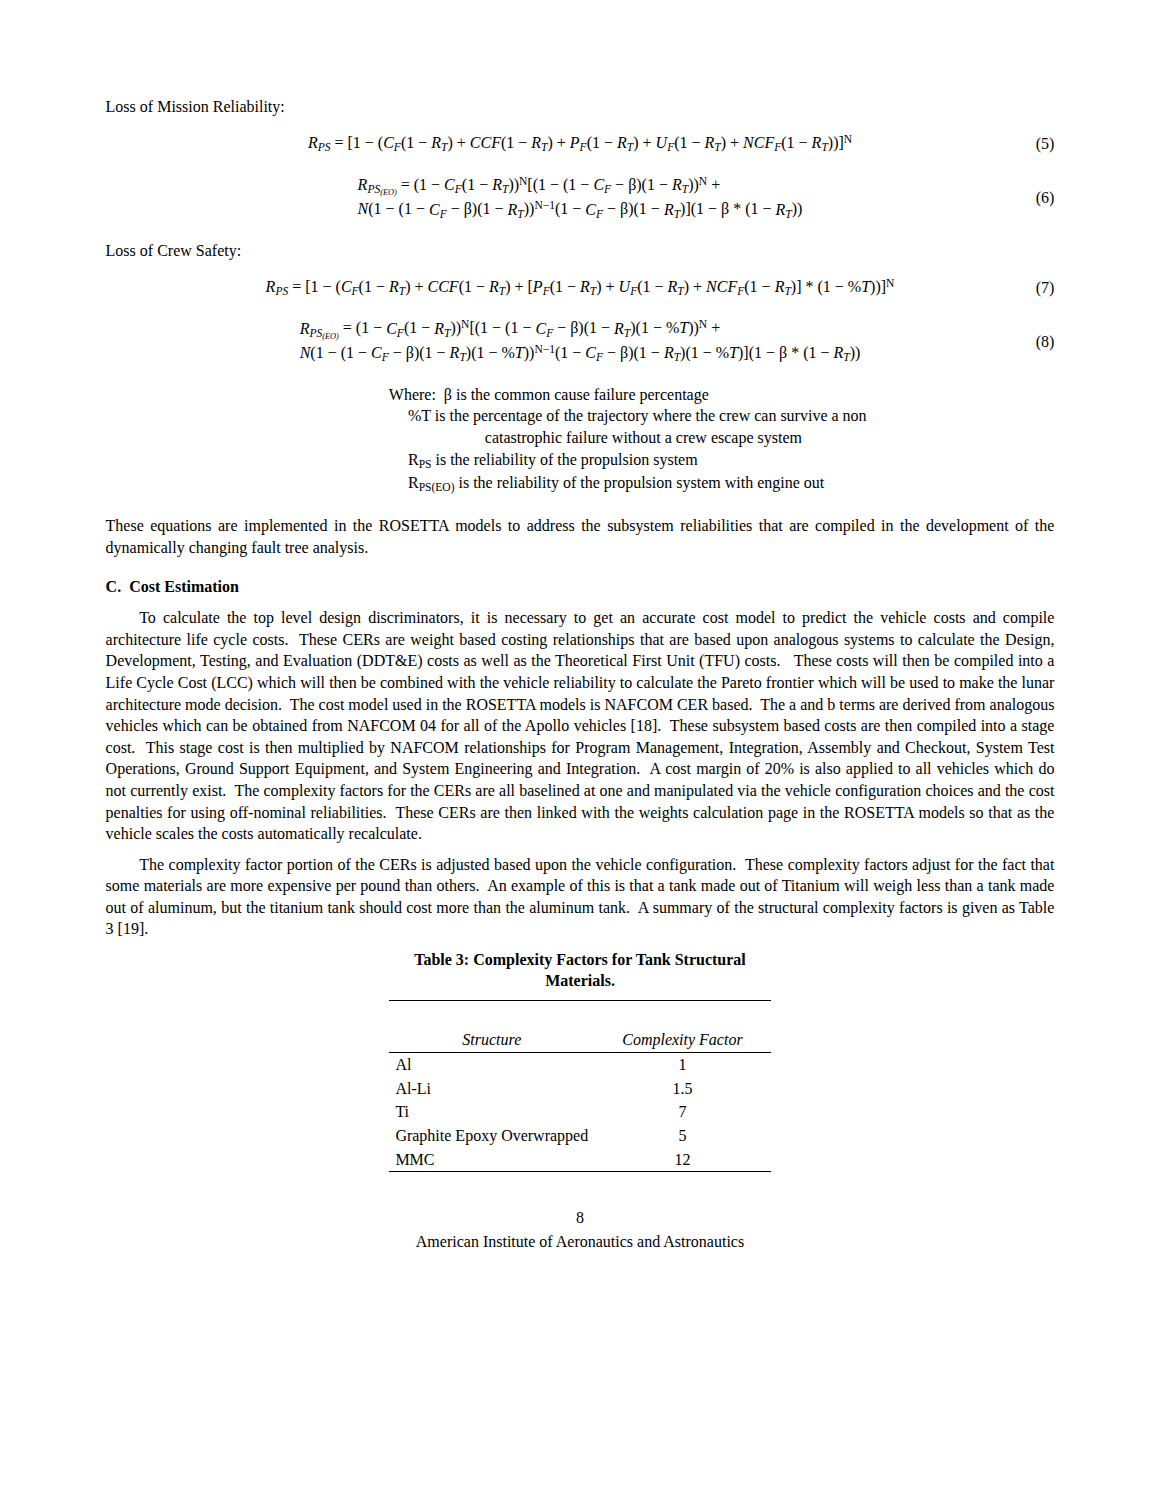Loss of Mission Reliability:
RPS = [1 − (CF(1 − RT) + CCF(1 − RT) + PF(1 − RT) + UF(1 − RT) + NCFF(1 − RT))]N (5)
RPS(EO) = (1 − CF(1 − RT))N[(1 − (1 − CF − β)(1 − RT))N + N(1 − (1 − CF − β)(1 − RT))N−1(1 − CF − β)(1 − RT)](1 − β * (1 − RT)) (6)
Loss of Crew Safety:
RPS = [1 − (CF(1 − RT) + CCF(1 − RT) + [PF(1 − RT) + UF(1 − RT) + NCFF(1 − RT)] * (1 − %T))]N (7)
RPS(EO) = (1 − CF(1 − RT))N[(1 − (1 − CF − β)(1 − RT)(1 − %T))N + N(1 − (1 − CF − β)(1 − RT)(1 − %T))N−1(1 − CF − β)(1 − RT)(1 − %T)](1 − β * (1 − RT)) (8)
Where: β is the common cause failure percentage
%T is the percentage of the trajectory where the crew can survive a non
catastrophic failure without a crew escape system
RPS is the reliability of the propulsion system
RPS(EO) is the reliability of the propulsion system with engine out
These equations are implemented in the ROSETTA models to address the subsystem reliabilities that are compiled in the development of the dynamically changing fault tree analysis.
C. Cost Estimation
To calculate the top level design discriminators, it is necessary to get an accurate cost model to predict the vehicle costs and compile architecture life cycle costs. These CERs are weight based costing relationships that are based upon analogous systems to calculate the Design, Development, Testing, and Evaluation (DDT&E) costs as well as the Theoretical First Unit (TFU) costs. These costs will then be compiled into a Life Cycle Cost (LCC) which will then be combined with the vehicle reliability to calculate the Pareto frontier which will be used to make the lunar architecture mode decision. The cost model used in the ROSETTA models is NAFCOM CER based. The a and b terms are derived from analogous vehicles which can be obtained from NAFCOM 04 for all of the Apollo vehicles [18]. These subsystem based costs are then compiled into a stage cost. This stage cost is then multiplied by NAFCOM relationships for Program Management, Integration, Assembly and Checkout, System Test Operations, Ground Support Equipment, and System Engineering and Integration. A cost margin of 20% is also applied to all vehicles which do not currently exist. The complexity factors for the CERs are all baselined at one and manipulated via the vehicle configuration choices and the cost penalties for using off-nominal reliabilities. These CERs are then linked with the weights calculation page in the ROSETTA models so that as the vehicle scales the costs automatically recalculate.
The complexity factor portion of the CERs is adjusted based upon the vehicle configuration. These complexity factors adjust for the fact that some materials are more expensive per pound than others. An example of this is that a tank made out of Titanium will weigh less than a tank made out of aluminum, but the titanium tank should cost more than the aluminum tank. A summary of the structural complexity factors is given as Table 3 [19].
Table 3: Complexity Factors for Tank Structural Materials.
| Structure | Complexity Factor |
| --- | --- |
| Al | 1 |
| Al-Li | 1.5 |
| Ti | 7 |
| Graphite Epoxy Overwrapped | 5 |
| MMC | 12 |
8
American Institute of Aeronautics and Astronautics